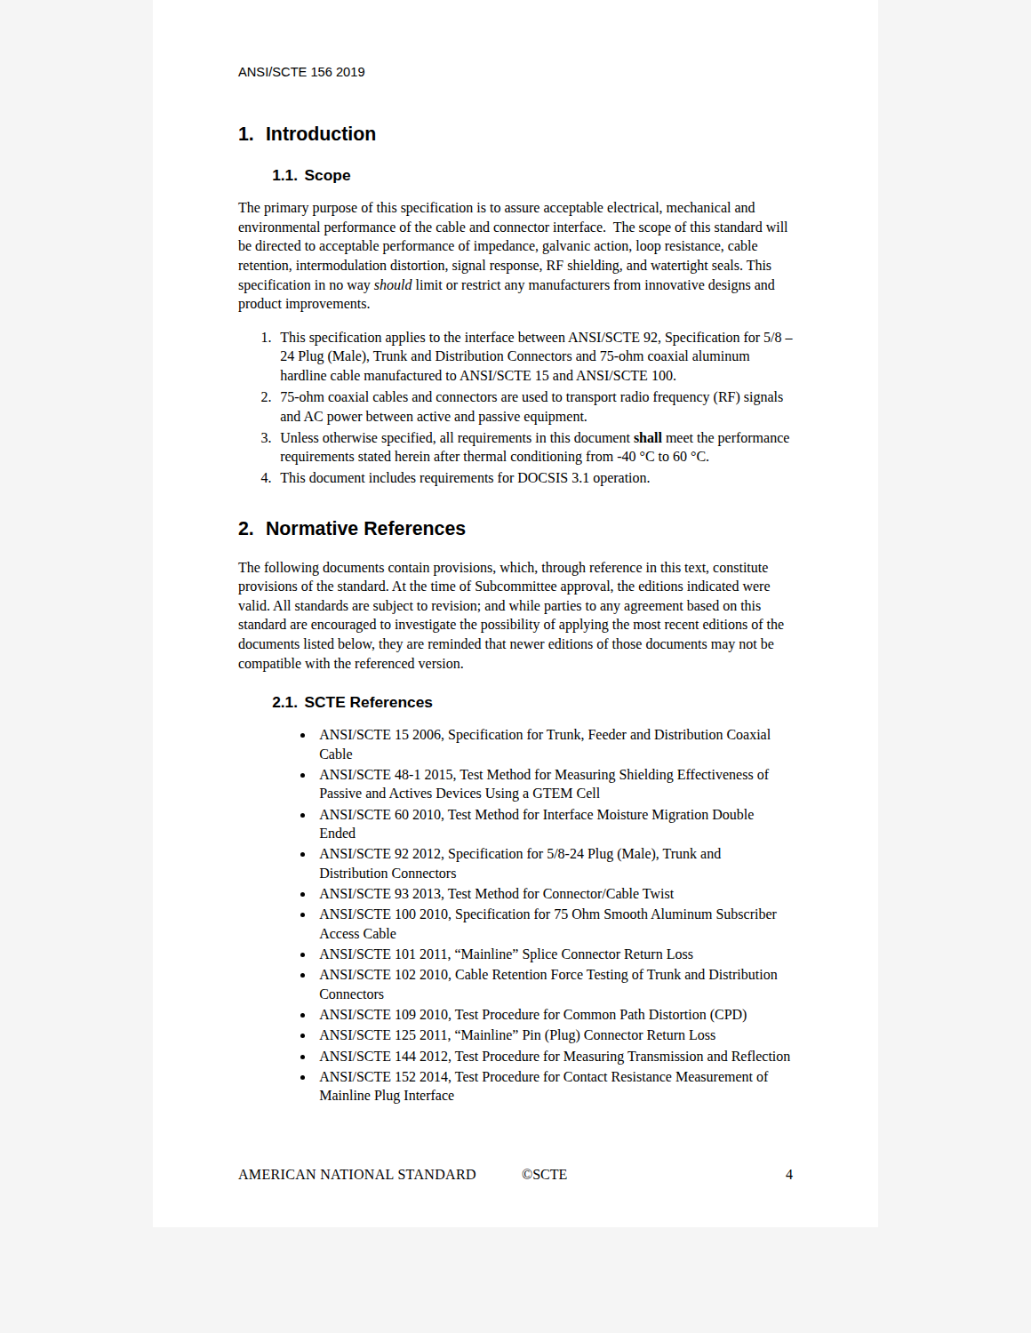ANSI/SCTE 156 2019
1. Introduction
1.1. Scope
The primary purpose of this specification is to assure acceptable electrical, mechanical and environmental performance of the cable and connector interface. The scope of this standard will be directed to acceptable performance of impedance, galvanic action, loop resistance, cable retention, intermodulation distortion, signal response, RF shielding, and watertight seals. This specification in no way should limit or restrict any manufacturers from innovative designs and product improvements.
This specification applies to the interface between ANSI/SCTE 92, Specification for 5/8 – 24 Plug (Male), Trunk and Distribution Connectors and 75-ohm coaxial aluminum hardline cable manufactured to ANSI/SCTE 15 and ANSI/SCTE 100.
75-ohm coaxial cables and connectors are used to transport radio frequency (RF) signals and AC power between active and passive equipment.
Unless otherwise specified, all requirements in this document shall meet the performance requirements stated herein after thermal conditioning from -40 °C to 60 °C.
This document includes requirements for DOCSIS 3.1 operation.
2. Normative References
The following documents contain provisions, which, through reference in this text, constitute provisions of the standard. At the time of Subcommittee approval, the editions indicated were valid. All standards are subject to revision; and while parties to any agreement based on this standard are encouraged to investigate the possibility of applying the most recent editions of the documents listed below, they are reminded that newer editions of those documents may not be compatible with the referenced version.
2.1. SCTE References
ANSI/SCTE 15 2006, Specification for Trunk, Feeder and Distribution Coaxial Cable
ANSI/SCTE 48-1 2015, Test Method for Measuring Shielding Effectiveness of Passive and Actives Devices Using a GTEM Cell
ANSI/SCTE 60 2010, Test Method for Interface Moisture Migration Double Ended
ANSI/SCTE 92 2012, Specification for 5/8-24 Plug (Male), Trunk and Distribution Connectors
ANSI/SCTE 93 2013, Test Method for Connector/Cable Twist
ANSI/SCTE 100 2010, Specification for 75 Ohm Smooth Aluminum Subscriber Access Cable
ANSI/SCTE 101 2011, “Mainline” Splice Connector Return Loss
ANSI/SCTE 102 2010, Cable Retention Force Testing of Trunk and Distribution Connectors
ANSI/SCTE 109 2010, Test Procedure for Common Path Distortion (CPD)
ANSI/SCTE 125 2011, “Mainline” Pin (Plug) Connector Return Loss
ANSI/SCTE 144 2012, Test Procedure for Measuring Transmission and Reflection
ANSI/SCTE 152 2014, Test Procedure for Contact Resistance Measurement of Mainline Plug Interface
AMERICAN NATIONAL STANDARD ©SCTE 4